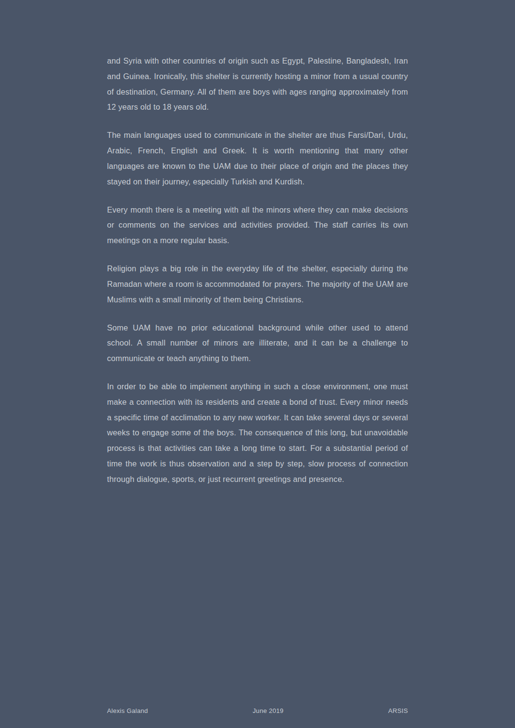and Syria with other countries of origin such as Egypt, Palestine, Bangladesh, Iran and Guinea. Ironically, this shelter is currently hosting a minor from a usual country of destination, Germany. All of them are boys with ages ranging approximately from 12 years old to 18 years old.
The main languages used to communicate in the shelter are thus Farsi/Dari, Urdu, Arabic, French, English and Greek. It is worth mentioning that many other languages are known to the UAM due to their place of origin and the places they stayed on their journey, especially Turkish and Kurdish.
Every month there is a meeting with all the minors where they can make decisions or comments on the services and activities provided. The staff carries its own meetings on a more regular basis.
Religion plays a big role in the everyday life of the shelter, especially during the Ramadan where a room is accommodated for prayers. The majority of the UAM are Muslims with a small minority of them being Christians.
Some UAM have no prior educational background while other used to attend school. A small number of minors are illiterate, and it can be a challenge to communicate or teach anything to them.
In order to be able to implement anything in such a close environment, one must make a connection with its residents and create a bond of trust. Every minor needs a specific time of acclimation to any new worker. It can take several days or several weeks to engage some of the boys. The consequence of this long, but unavoidable process is that activities can take a long time to start. For a substantial period of time the work is thus observation and a step by step, slow process of connection through dialogue, sports, or just recurrent greetings and presence.
Alexis Galand June 2019 ARSIS